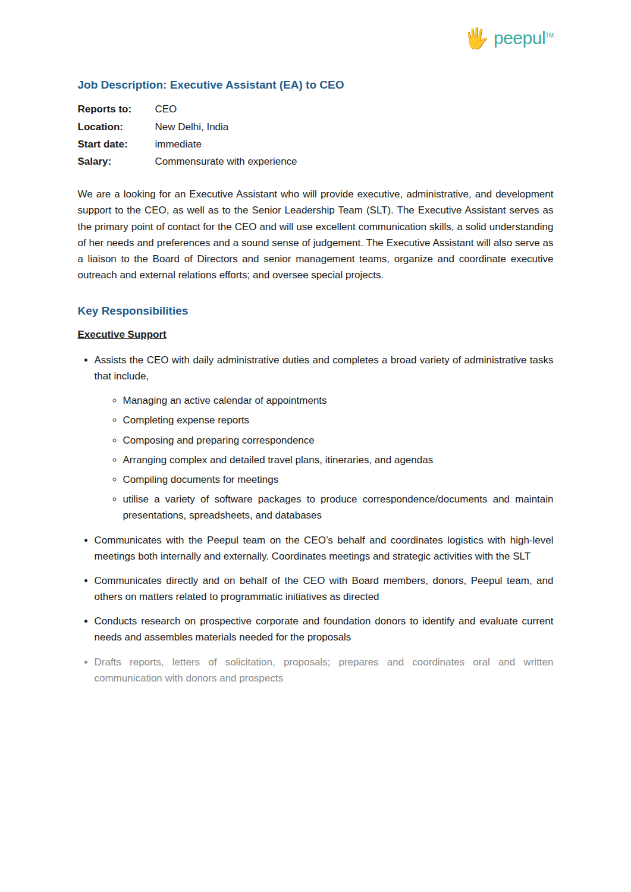🖐 peepulTM
Job Description: Executive Assistant (EA) to CEO
Reports to: CEO
Location: New Delhi, India
Start date: immediate
Salary: Commensurate with experience
We are a looking for an Executive Assistant who will provide executive, administrative, and development support to the CEO, as well as to the Senior Leadership Team (SLT). The Executive Assistant serves as the primary point of contact for the CEO and will use excellent communication skills, a solid understanding of her needs and preferences and a sound sense of judgement. The Executive Assistant will also serve as a liaison to the Board of Directors and senior management teams, organize and coordinate executive outreach and external relations efforts; and oversee special projects.
Key Responsibilities
Executive Support
Assists the CEO with daily administrative duties and completes a broad variety of administrative tasks that include,
Managing an active calendar of appointments
Completing expense reports
Composing and preparing correspondence
Arranging complex and detailed travel plans, itineraries, and agendas
Compiling documents for meetings
utilise a variety of software packages to produce correspondence/documents and maintain presentations, spreadsheets, and databases
Communicates with the Peepul team on the CEO’s behalf and coordinates logistics with high-level meetings both internally and externally. Coordinates meetings and strategic activities with the SLT
Communicates directly and on behalf of the CEO with Board members, donors, Peepul team, and others on matters related to programmatic initiatives as directed
Conducts research on prospective corporate and foundation donors to identify and evaluate current needs and assembles materials needed for the proposals
Drafts reports, letters of solicitation, proposals; prepares and coordinates oral and written communication with donors and prospects